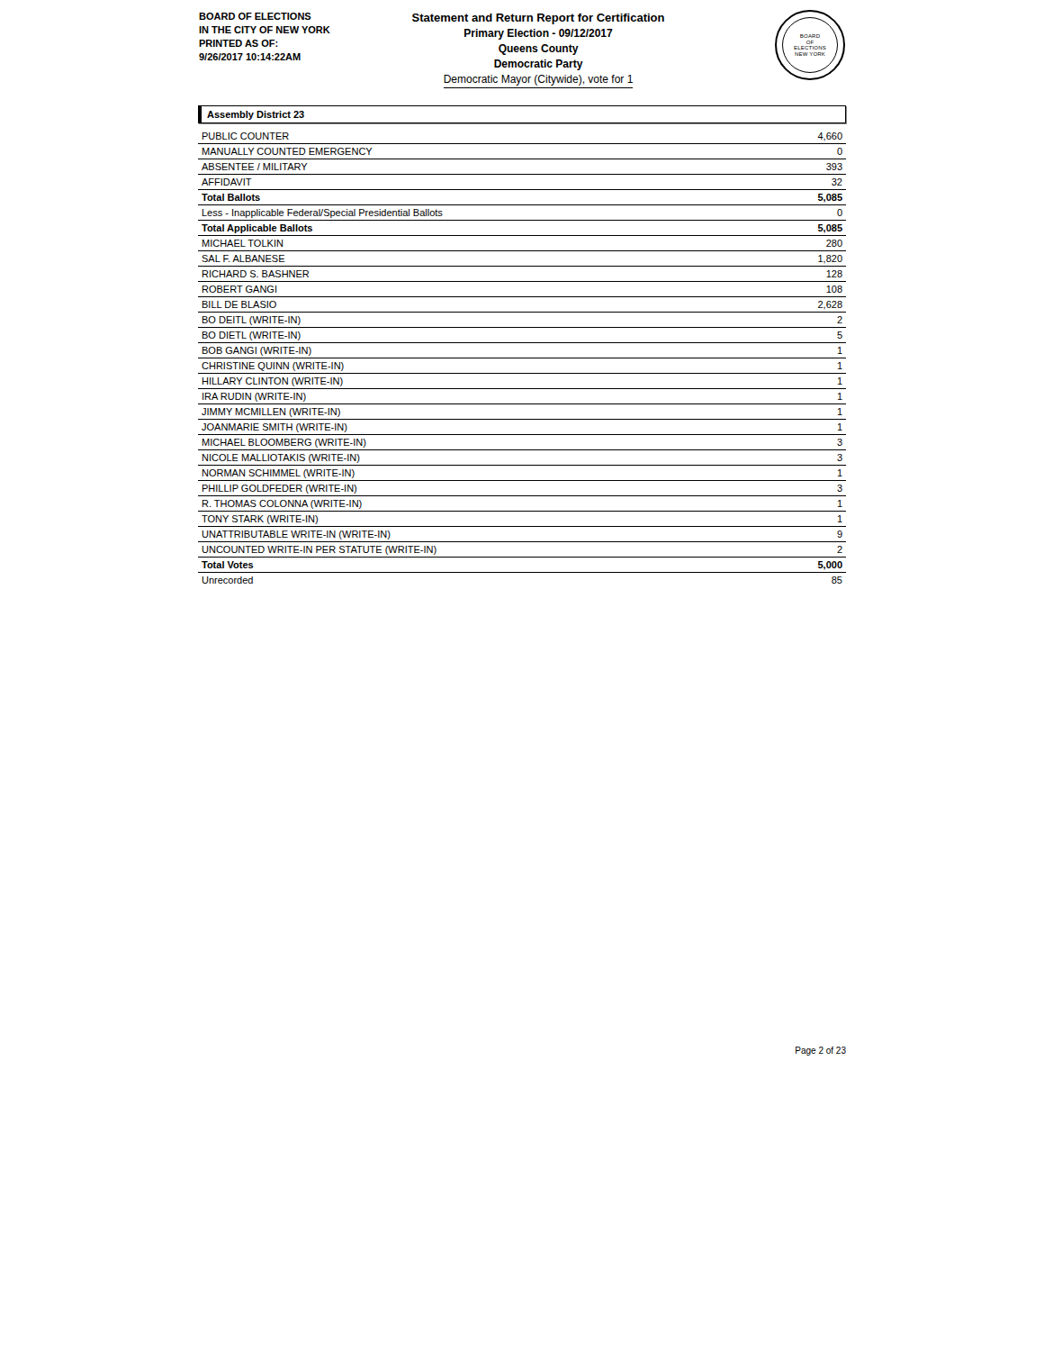| BOARD OF ELECTIONS IN THE CITY OF NEW YORK PRINTED AS OF: 9/26/2017 10:14:22AM | Statement and Return Report for Certification Primary Election - 09/12/2017 Queens County Democratic Party Democratic Mayor (Citywide), vote for 1 | BOARD OF ELECTIONS NEW YORK |
Assembly District 23
| PUBLIC COUNTER | 4,660 |
| MANUALLY COUNTED EMERGENCY | 0 |
| ABSENTEE / MILITARY | 393 |
| AFFIDAVIT | 32 |
| Total Ballots | 5,085 |
| Less - Inapplicable Federal/Special Presidential Ballots | 0 |
| Total Applicable Ballots | 5,085 |
| MICHAEL TOLKIN | 280 |
| SAL F. ALBANESE | 1,820 |
| RICHARD S. BASHNER | 128 |
| ROBERT GANGI | 108 |
| BILL DE BLASIO | 2,628 |
| BO DEITL (WRITE-IN) | 2 |
| BO DIETL (WRITE-IN) | 5 |
| BOB GANGI (WRITE-IN) | 1 |
| CHRISTINE QUINN (WRITE-IN) | 1 |
| HILLARY CLINTON (WRITE-IN) | 1 |
| IRA RUDIN (WRITE-IN) | 1 |
| JIMMY MCMILLEN (WRITE-IN) | 1 |
| JOANMARIE SMITH (WRITE-IN) | 1 |
| MICHAEL BLOOMBERG (WRITE-IN) | 3 |
| NICOLE MALLIOTAKIS (WRITE-IN) | 3 |
| NORMAN SCHIMMEL (WRITE-IN) | 1 |
| PHILLIP GOLDFEDER (WRITE-IN) | 3 |
| R. THOMAS COLONNA (WRITE-IN) | 1 |
| TONY STARK (WRITE-IN) | 1 |
| UNATTRIBUTABLE WRITE-IN (WRITE-IN) | 9 |
| UNCOUNTED WRITE-IN PER STATUTE (WRITE-IN) | 2 |
| Total Votes | 5,000 |
| Unrecorded | 85 |
Page 2 of 23